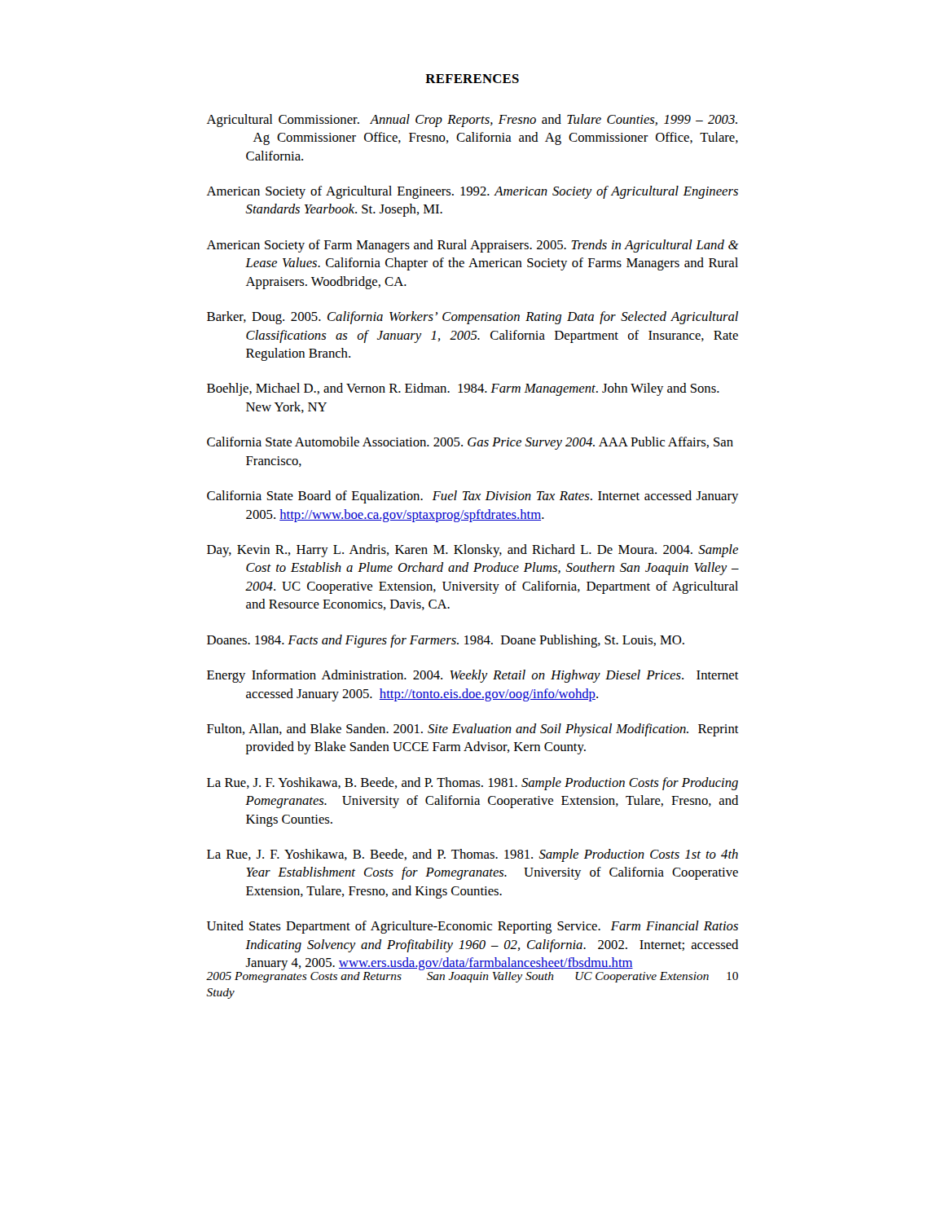REFERENCES
Agricultural Commissioner. Annual Crop Reports, Fresno and Tulare Counties, 1999 – 2003. Ag Commissioner Office, Fresno, California and Ag Commissioner Office, Tulare, California.
American Society of Agricultural Engineers. 1992. American Society of Agricultural Engineers Standards Yearbook. St. Joseph, MI.
American Society of Farm Managers and Rural Appraisers. 2005. Trends in Agricultural Land & Lease Values. California Chapter of the American Society of Farms Managers and Rural Appraisers. Woodbridge, CA.
Barker, Doug. 2005. California Workers’ Compensation Rating Data for Selected Agricultural Classifications as of January 1, 2005. California Department of Insurance, Rate Regulation Branch.
Boehlje, Michael D., and Vernon R. Eidman. 1984. Farm Management. John Wiley and Sons. New York, NY
California State Automobile Association. 2005. Gas Price Survey 2004. AAA Public Affairs, San Francisco,
California State Board of Equalization. Fuel Tax Division Tax Rates. Internet accessed January 2005. http://www.boe.ca.gov/sptaxprog/spftdrates.htm.
Day, Kevin R., Harry L. Andris, Karen M. Klonsky, and Richard L. De Moura. 2004. Sample Cost to Establish a Plume Orchard and Produce Plums, Southern San Joaquin Valley – 2004. UC Cooperative Extension, University of California, Department of Agricultural and Resource Economics, Davis, CA.
Doanes. 1984. Facts and Figures for Farmers. 1984. Doane Publishing, St. Louis, MO.
Energy Information Administration. 2004. Weekly Retail on Highway Diesel Prices. Internet accessed January 2005. http://tonto.eis.doe.gov/oog/info/wohdp.
Fulton, Allan, and Blake Sanden. 2001. Site Evaluation and Soil Physical Modification. Reprint provided by Blake Sanden UCCE Farm Advisor, Kern County.
La Rue, J. F. Yoshikawa, B. Beede, and P. Thomas. 1981. Sample Production Costs for Producing Pomegranates. University of California Cooperative Extension, Tulare, Fresno, and Kings Counties.
La Rue, J. F. Yoshikawa, B. Beede, and P. Thomas. 1981. Sample Production Costs 1st to 4th Year Establishment Costs for Pomegranates. University of California Cooperative Extension, Tulare, Fresno, and Kings Counties.
United States Department of Agriculture-Economic Reporting Service. Farm Financial Ratios Indicating Solvency and Profitability 1960 – 02, California. 2002. Internet; accessed January 4, 2005. www.ers.usda.gov/data/farmbalancesheet/fbsdmu.htm
2005 Pomegranates Costs and Returns Study San Joaquin Valley South UC Cooperative Extension 10